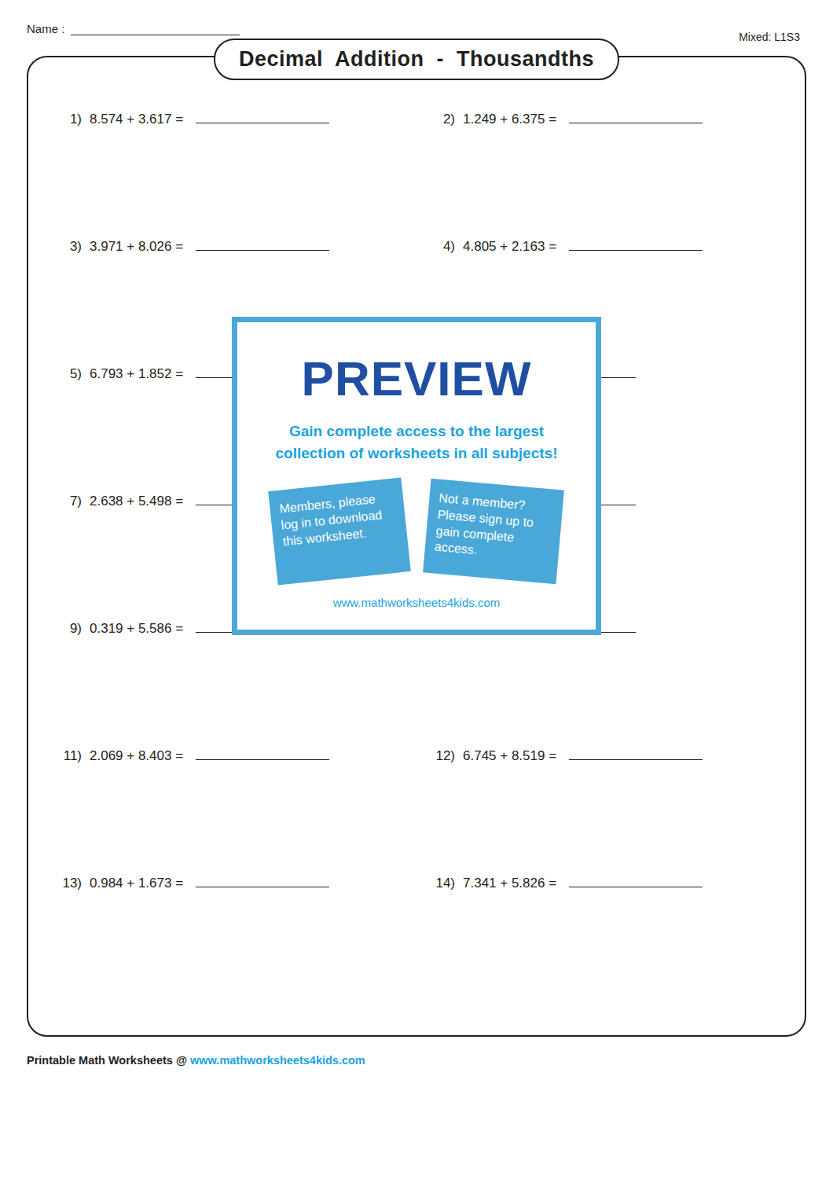Name :
Decimal Addition - Thousandths
Mixed: L1S3
1) 8.574 + 3.617 =
2) 1.249 + 6.375 =
3) 3.971 + 8.026 =
4) 4.805 + 2.163 =
5) 6.793 + 1.852 =
6) 18 =
7) 2.638 + 5.498 =
8) 03 =
9) 0.319 + 5.586 =
10) 41 =
11) 2.069 + 8.403 =
12) 6.745 + 8.519 =
13) 0.984 + 1.673 =
14) 7.341 + 5.826 =
PREVIEW
Gain complete access to the largest collection of worksheets in all subjects!
Members, please log in to download this worksheet.
Not a member? Please sign up to gain complete access.
www.mathworksheets4kids.com
Printable Math Worksheets @ www.mathworksheets4kids.com